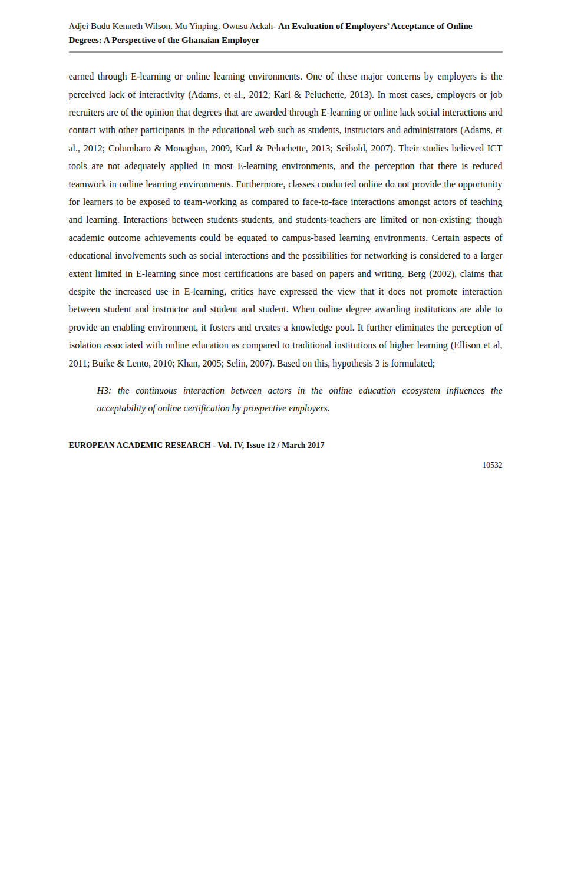Adjei Budu Kenneth Wilson, Mu Yinping, Owusu Ackah- An Evaluation of Employers’ Acceptance of Online Degrees: A Perspective of the Ghanaian Employer
earned through E-learning or online learning environments. One of these major concerns by employers is the perceived lack of interactivity (Adams, et al., 2012; Karl & Peluchette, 2013). In most cases, employers or job recruiters are of the opinion that degrees that are awarded through E-learning or online lack social interactions and contact with other participants in the educational web such as students, instructors and administrators (Adams, et al., 2012; Columbaro & Monaghan, 2009, Karl & Peluchette, 2013; Seibold, 2007). Their studies believed ICT tools are not adequately applied in most E-learning environments, and the perception that there is reduced teamwork in online learning environments. Furthermore, classes conducted online do not provide the opportunity for learners to be exposed to team-working as compared to face-to-face interactions amongst actors of teaching and learning. Interactions between students-students, and students-teachers are limited or non-existing; though academic outcome achievements could be equated to campus-based learning environments. Certain aspects of educational involvements such as social interactions and the possibilities for networking is considered to a larger extent limited in E-learning since most certifications are based on papers and writing. Berg (2002), claims that despite the increased use in E-learning, critics have expressed the view that it does not promote interaction between student and instructor and student and student. When online degree awarding institutions are able to provide an enabling environment, it fosters and creates a knowledge pool. It further eliminates the perception of isolation associated with online education as compared to traditional institutions of higher learning (Ellison et al, 2011; Buike & Lento, 2010; Khan, 2005; Selin, 2007). Based on this, hypothesis 3 is formulated;
H3: the continuous interaction between actors in the online education ecosystem influences the acceptability of online certification by prospective employers.
EUROPEAN ACADEMIC RESEARCH - Vol. IV, Issue 12 / March 2017
10532